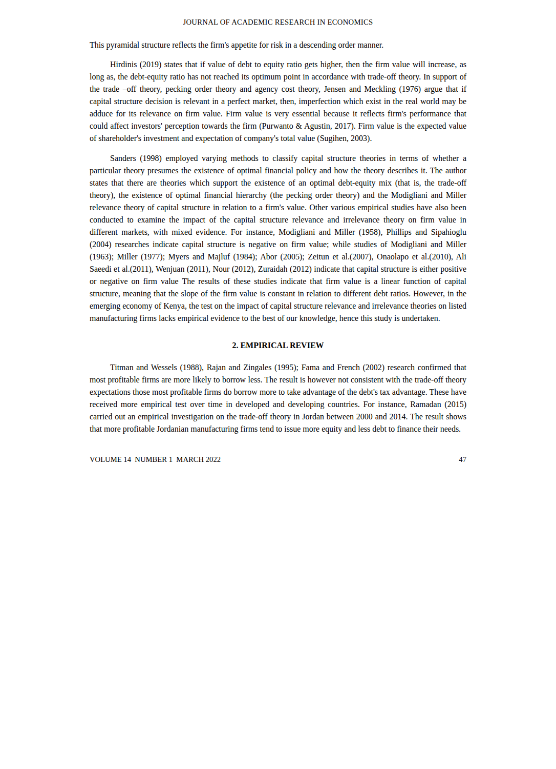JOURNAL OF ACADEMIC RESEARCH IN ECONOMICS
This pyramidal structure reflects the firm's appetite for risk in a descending order manner.
Hirdinis (2019) states that if value of debt to equity ratio gets higher, then the firm value will increase, as long as, the debt-equity ratio has not reached its optimum point in accordance with trade-off theory. In support of the trade –off theory, pecking order theory and agency cost theory, Jensen and Meckling (1976) argue that if capital structure decision is relevant in a perfect market, then, imperfection which exist in the real world may be adduce for its relevance on firm value. Firm value is very essential because it reflects firm's performance that could affect investors' perception towards the firm (Purwanto & Agustin, 2017). Firm value is the expected value of shareholder's investment and expectation of company's total value (Sugihen, 2003).
Sanders (1998) employed varying methods to classify capital structure theories in terms of whether a particular theory presumes the existence of optimal financial policy and how the theory describes it. The author states that there are theories which support the existence of an optimal debt-equity mix (that is, the trade-off theory), the existence of optimal financial hierarchy (the pecking order theory) and the Modigliani and Miller relevance theory of capital structure in relation to a firm's value. Other various empirical studies have also been conducted to examine the impact of the capital structure relevance and irrelevance theory on firm value in different markets, with mixed evidence. For instance, Modigliani and Miller (1958), Phillips and Sipahioglu (2004) researches indicate capital structure is negative on firm value; while studies of Modigliani and Miller (1963); Miller (1977); Myers and Majluf (1984); Abor (2005); Zeitun et al.(2007), Onaolapo et al.(2010), Ali Saeedi et al.(2011), Wenjuan (2011), Nour (2012), Zuraidah (2012) indicate that capital structure is either positive or negative on firm value The results of these studies indicate that firm value is a linear function of capital structure, meaning that the slope of the firm value is constant in relation to different debt ratios. However, in the emerging economy of Kenya, the test on the impact of capital structure relevance and irrelevance theories on listed manufacturing firms lacks empirical evidence to the best of our knowledge, hence this study is undertaken.
2. EMPIRICAL REVIEW
Titman and Wessels (1988), Rajan and Zingales (1995); Fama and French (2002) research confirmed that most profitable firms are more likely to borrow less. The result is however not consistent with the trade-off theory expectations those most profitable firms do borrow more to take advantage of the debt's tax advantage. These have received more empirical test over time in developed and developing countries. For instance, Ramadan (2015) carried out an empirical investigation on the trade-off theory in Jordan between 2000 and 2014. The result shows that more profitable Jordanian manufacturing firms tend to issue more equity and less debt to finance their needs.
VOLUME 14 NUMBER 1 MARCH 2022 47